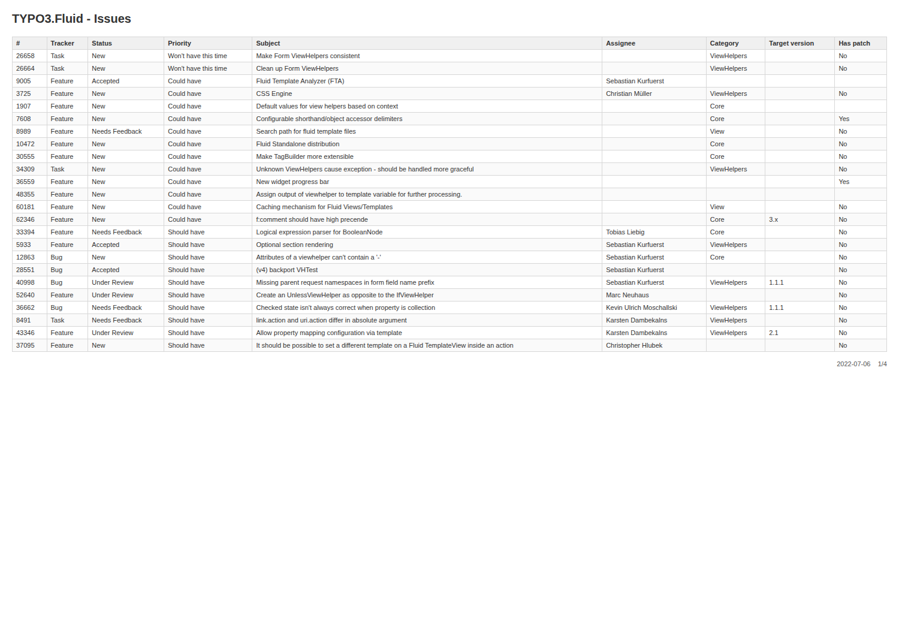TYPO3.Fluid - Issues
| # | Tracker | Status | Priority | Subject | Assignee | Category | Target version | Has patch |
| --- | --- | --- | --- | --- | --- | --- | --- | --- |
| 26658 | Task | New | Won't have this time | Make Form ViewHelpers consistent | | ViewHelpers | | No |
| 26664 | Task | New | Won't have this time | Clean up Form ViewHelpers | | ViewHelpers | | No |
| 9005 | Feature | Accepted | Could have | Fluid Template Analyzer (FTA) | Sebastian Kurfuerst | | | |
| 3725 | Feature | New | Could have | CSS Engine | Christian Müller | ViewHelpers | | No |
| 1907 | Feature | New | Could have | Default values for view helpers based on context | | Core | | |
| 7608 | Feature | New | Could have | Configurable shorthand/object accessor delimiters | | Core | | Yes |
| 8989 | Feature | Needs Feedback | Could have | Search path for fluid template files | | View | | No |
| 10472 | Feature | New | Could have | Fluid Standalone distribution | | Core | | No |
| 30555 | Feature | New | Could have | Make TagBuilder more extensible | | Core | | No |
| 34309 | Task | New | Could have | Unknown ViewHelpers cause exception - should be handled more graceful | | ViewHelpers | | No |
| 36559 | Feature | New | Could have | New widget progress bar | | | | Yes |
| 48355 | Feature | New | Could have | Assign output of viewhelper to template variable for further processing. | | | | |
| 60181 | Feature | New | Could have | Caching mechanism for Fluid Views/Templates | | View | | No |
| 62346 | Feature | New | Could have | f:comment should have high precende | | Core | 3.x | No |
| 33394 | Feature | Needs Feedback | Should have | Logical expression parser for BooleanNode | Tobias Liebig | Core | | No |
| 5933 | Feature | Accepted | Should have | Optional section rendering | Sebastian Kurfuerst | ViewHelpers | | No |
| 12863 | Bug | New | Should have | Attributes of a viewhelper can't contain a '-' | Sebastian Kurfuerst | Core | | No |
| 28551 | Bug | Accepted | Should have | (v4) backport VHTest | Sebastian Kurfuerst | | | No |
| 40998 | Bug | Under Review | Should have | Missing parent request namespaces in form field name prefix | Sebastian Kurfuerst | ViewHelpers | 1.1.1 | No |
| 52640 | Feature | Under Review | Should have | Create an UnlessViewHelper as opposite to the IfViewHelper | Marc Neuhaus | | | No |
| 36662 | Bug | Needs Feedback | Should have | Checked state isn't always correct when property is collection | Kevin Ulrich Moschallski | ViewHelpers | 1.1.1 | No |
| 8491 | Task | Needs Feedback | Should have | link.action and uri.action differ in absolute argument | Karsten Dambekalns | ViewHelpers | | No |
| 43346 | Feature | Under Review | Should have | Allow property mapping configuration via template | Karsten Dambekalns | ViewHelpers | 2.1 | No |
| 37095 | Feature | New | Should have | It should be possible to set a different template on a Fluid TemplateView inside an action | Christopher Hlubek | | | No |
2022-07-06 1/4